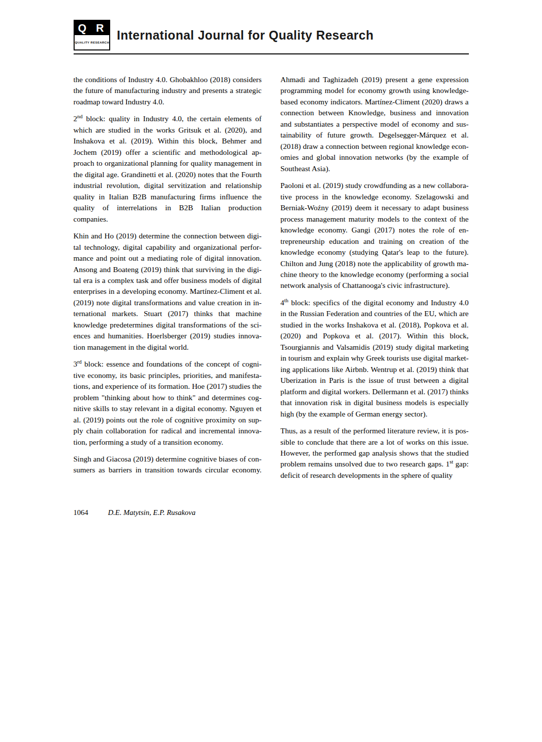Q R QUALITY RESEARCH
International Journal for Quality Research
the conditions of Industry 4.0. Ghobakhloo (2018) considers the future of manufacturing industry and presents a strategic roadmap toward Industry 4.0.
2nd block: quality in Industry 4.0, the certain elements of which are studied in the works Gritsuk et al. (2020), and Inshakova et al. (2019). Within this block, Behmer and Jochem (2019) offer a scientific and methodological approach to organizational planning for quality management in the digital age. Grandinetti et al. (2020) notes that the Fourth industrial revolution, digital servitization and relationship quality in Italian B2B manufacturing firms influence the quality of interrelations in B2B Italian production companies.
Khin and Ho (2019) determine the connection between digital technology, digital capability and organizational performance and point out a mediating role of digital innovation. Ansong and Boateng (2019) think that surviving in the digital era is a complex task and offer business models of digital enterprises in a developing economy. Martínez-Climent et al. (2019) note digital transformations and value creation in international markets. Stuart (2017) thinks that machine knowledge predetermines digital transformations of the sciences and humanities. Hoerlsberger (2019) studies innovation management in the digital world.
3rd block: essence and foundations of the concept of cognitive economy, its basic principles, priorities, and manifestations, and experience of its formation. Hoe (2017) studies the problem "thinking about how to think" and determines cognitive skills to stay relevant in a digital economy. Nguyen et al. (2019) points out the role of cognitive proximity on supply chain collaboration for radical and incremental innovation, performing a study of a transition economy.
Singh and Giacosa (2019) determine cognitive biases of consumers as barriers in transition towards circular economy. Ahmadi and Taghizadeh (2019) present a gene expression programming model for economy growth using knowledge-based economy indicators. Martínez-Climent (2020) draws a connection between Knowledge, business and innovation and substantiates a perspective model of economy and sustainability of future growth. Degelsegger-Márquez et al. (2018) draw a connection between regional knowledge economies and global innovation networks (by the example of Southeast Asia).
Paoloni et al. (2019) study crowdfunding as a new collaborative process in the knowledge economy. Szelagowski and Berniak-Woźny (2019) deem it necessary to adapt business process management maturity models to the context of the knowledge economy. Gangi (2017) notes the role of entrepreneurship education and training on creation of the knowledge economy (studying Qatar's leap to the future). Chilton and Jung (2018) note the applicability of growth machine theory to the knowledge economy (performing a social network analysis of Chattanooga's civic infrastructure).
4th block: specifics of the digital economy and Industry 4.0 in the Russian Federation and countries of the EU, which are studied in the works Inshakova et al. (2018), Popkova et al. (2020) and Popkova et al. (2017). Within this block, Tsourgiannis and Valsamidis (2019) study digital marketing in tourism and explain why Greek tourists use digital marketing applications like Airbnb. Wentrup et al. (2019) think that Uberization in Paris is the issue of trust between a digital platform and digital workers. Dellermann et al. (2017) thinks that innovation risk in digital business models is especially high (by the example of German energy sector).
Thus, as a result of the performed literature review, it is possible to conclude that there are a lot of works on this issue. However, the performed gap analysis shows that the studied problem remains unsolved due to two research gaps. 1st gap: deficit of research developments in the sphere of quality
1064 D.E. Matytsin, E.P. Rusakova